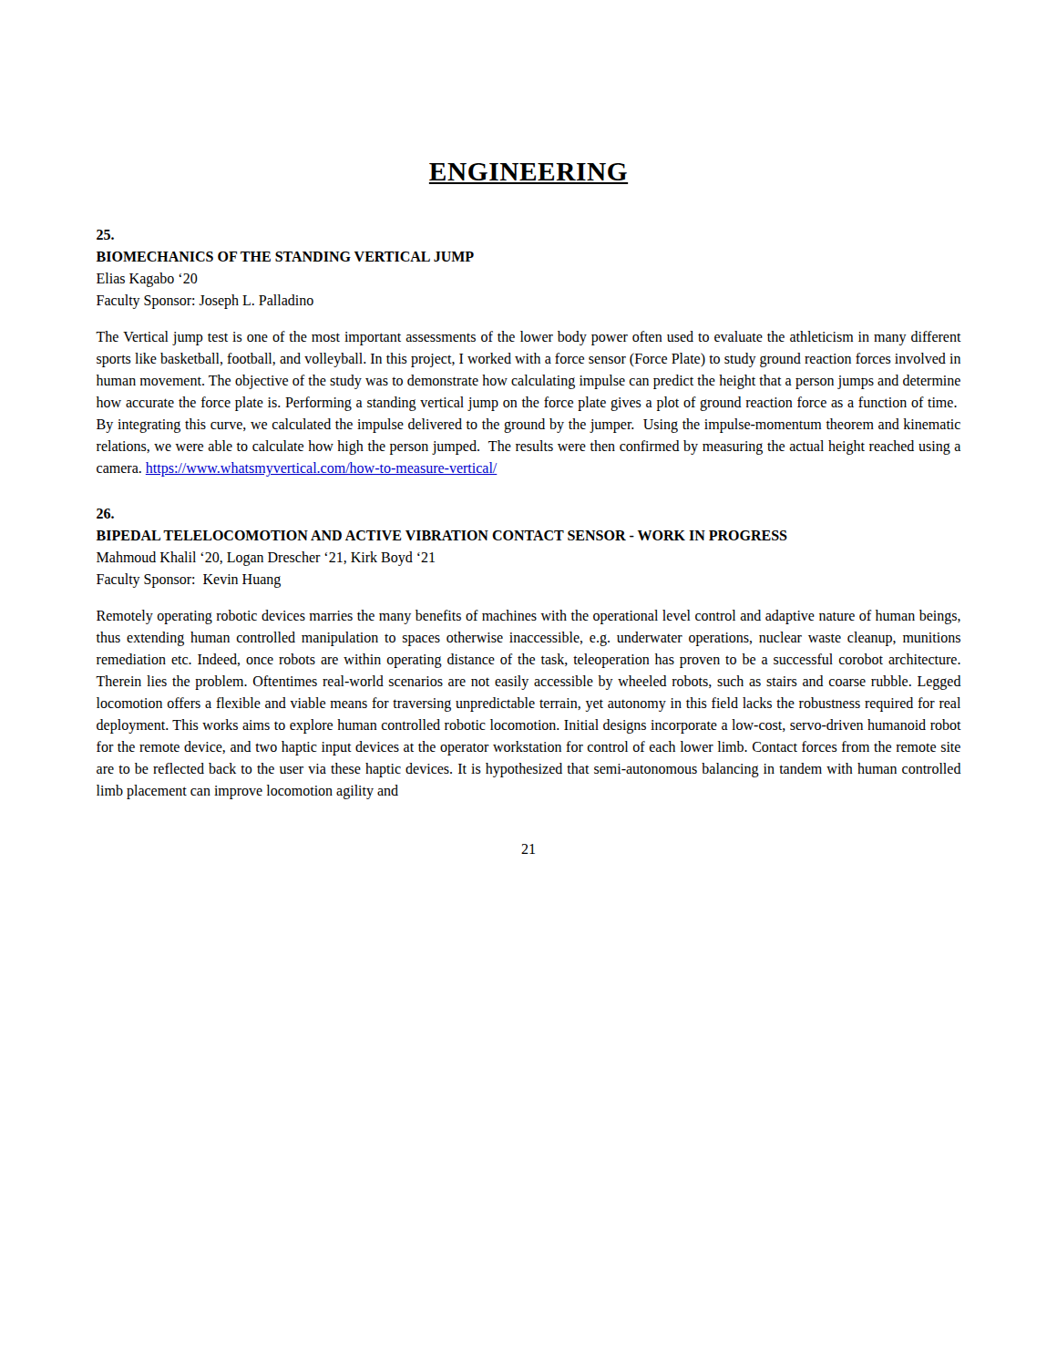ENGINEERING
25.
Biomechanics of the Standing Vertical Jump
Elias Kagabo ‘20
Faculty Sponsor: Joseph L. Palladino
The Vertical jump test is one of the most important assessments of the lower body power often used to evaluate the athleticism in many different sports like basketball, football, and volleyball. In this project, I worked with a force sensor (Force Plate) to study ground reaction forces involved in human movement. The objective of the study was to demonstrate how calculating impulse can predict the height that a person jumps and determine how accurate the force plate is. Performing a standing vertical jump on the force plate gives a plot of ground reaction force as a function of time. By integrating this curve, we calculated the impulse delivered to the ground by the jumper. Using the impulse-momentum theorem and kinematic relations, we were able to calculate how high the person jumped. The results were then confirmed by measuring the actual height reached using a camera. https://www.whatsmyvertical.com/how-to-measure-vertical/
26.
Bipedal Telelocomotion and Active Vibration Contact Sensor - Work in Progress
Mahmoud Khalil ‘20, Logan Drescher ‘21, Kirk Boyd ‘21
Faculty Sponsor: Kevin Huang
Remotely operating robotic devices marries the many benefits of machines with the operational level control and adaptive nature of human beings, thus extending human controlled manipulation to spaces otherwise inaccessible, e.g. underwater operations, nuclear waste cleanup, munitions remediation etc. Indeed, once robots are within operating distance of the task, teleoperation has proven to be a successful corobot architecture. Therein lies the problem. Oftentimes real-world scenarios are not easily accessible by wheeled robots, such as stairs and coarse rubble. Legged locomotion offers a flexible and viable means for traversing unpredictable terrain, yet autonomy in this field lacks the robustness required for real deployment. This works aims to explore human controlled robotic locomotion. Initial designs incorporate a low-cost, servo-driven humanoid robot for the remote device, and two haptic input devices at the operator workstation for control of each lower limb. Contact forces from the remote site are to be reflected back to the user via these haptic devices. It is hypothesized that semi-autonomous balancing in tandem with human controlled limb placement can improve locomotion agility and
21